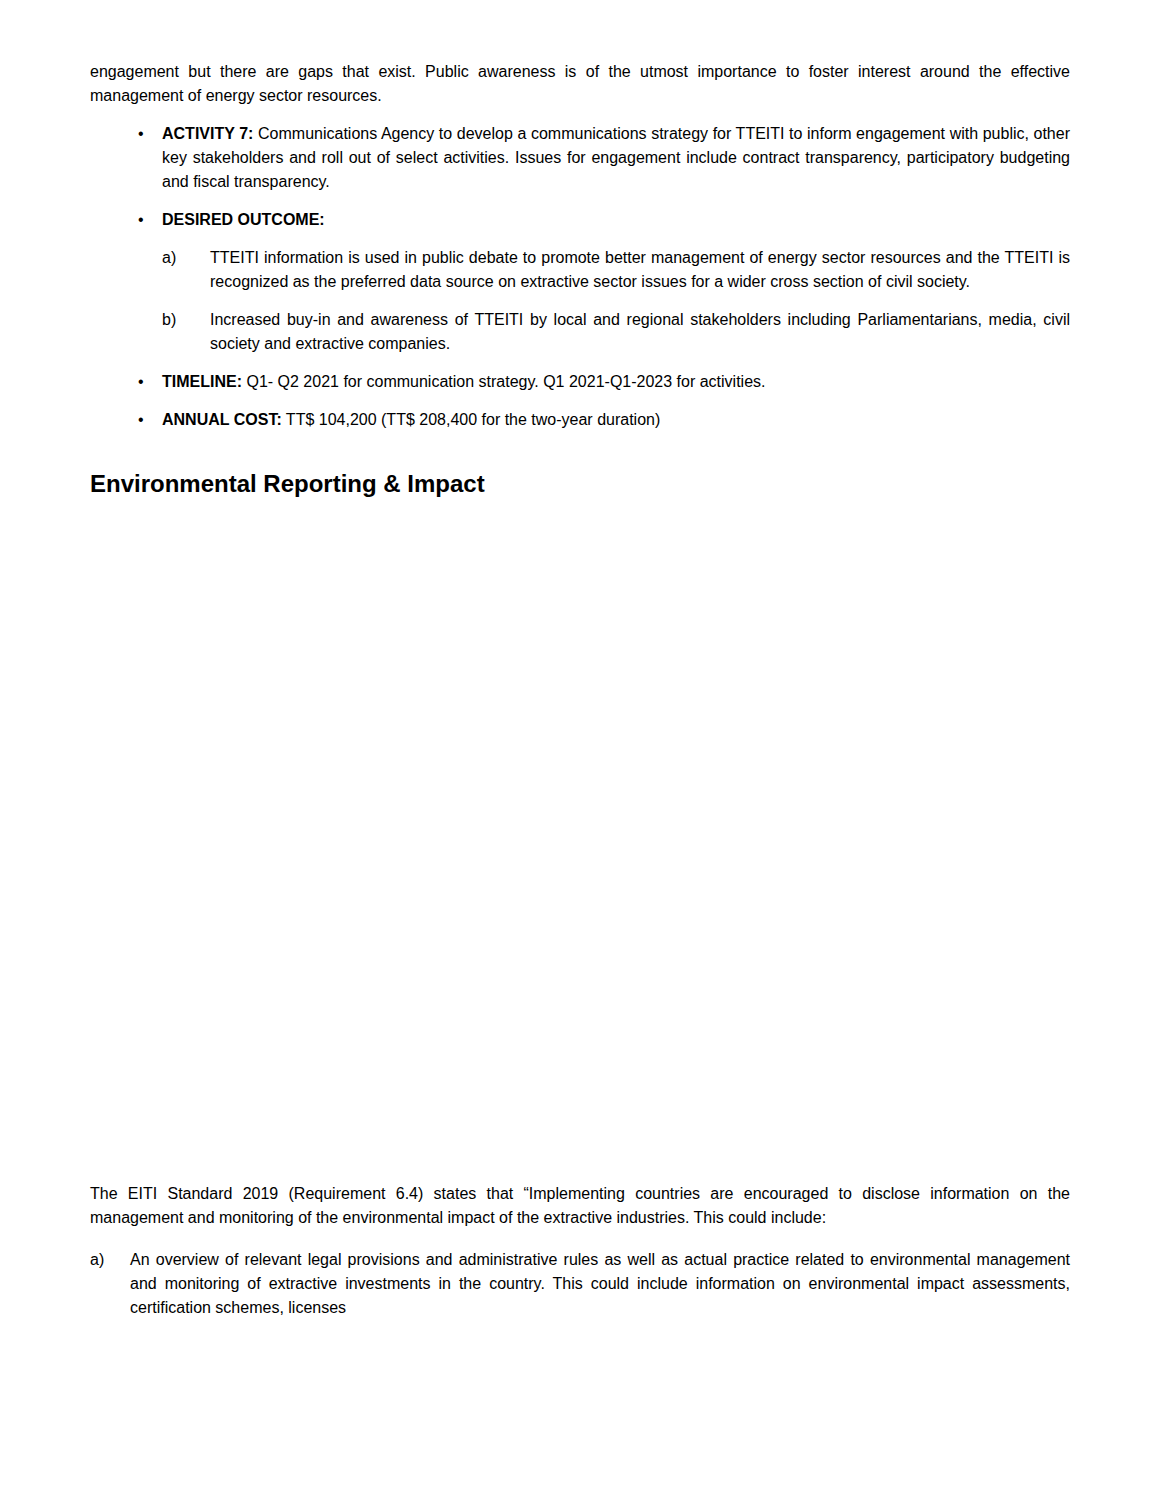engagement but there are gaps that exist. Public awareness is of the utmost importance to foster interest around the effective management of energy sector resources.
ACTIVITY 7: Communications Agency to develop a communications strategy for TTEITI to inform engagement with public, other key stakeholders and roll out of select activities. Issues for engagement include contract transparency, participatory budgeting and fiscal transparency.
DESIRED OUTCOME:
TTEITI information is used in public debate to promote better management of energy sector resources and the TTEITI is recognized as the preferred data source on extractive sector issues for a wider cross section of civil society.
Increased buy-in and awareness of TTEITI by local and regional stakeholders including Parliamentarians, media, civil society and extractive companies.
TIMELINE: Q1- Q2 2021 for communication strategy. Q1 2021-Q1-2023 for activities.
ANNUAL COST: TT$ 104,200 (TT$ 208,400 for the two-year duration)
Environmental Reporting & Impact
The EITI Standard 2019 (Requirement 6.4) states that “Implementing countries are encouraged to disclose information on the management and monitoring of the environmental impact of the extractive industries. This could include:
An overview of relevant legal provisions and administrative rules as well as actual practice related to environmental management and monitoring of extractive investments in the country. This could include information on environmental impact assessments, certification schemes, licenses